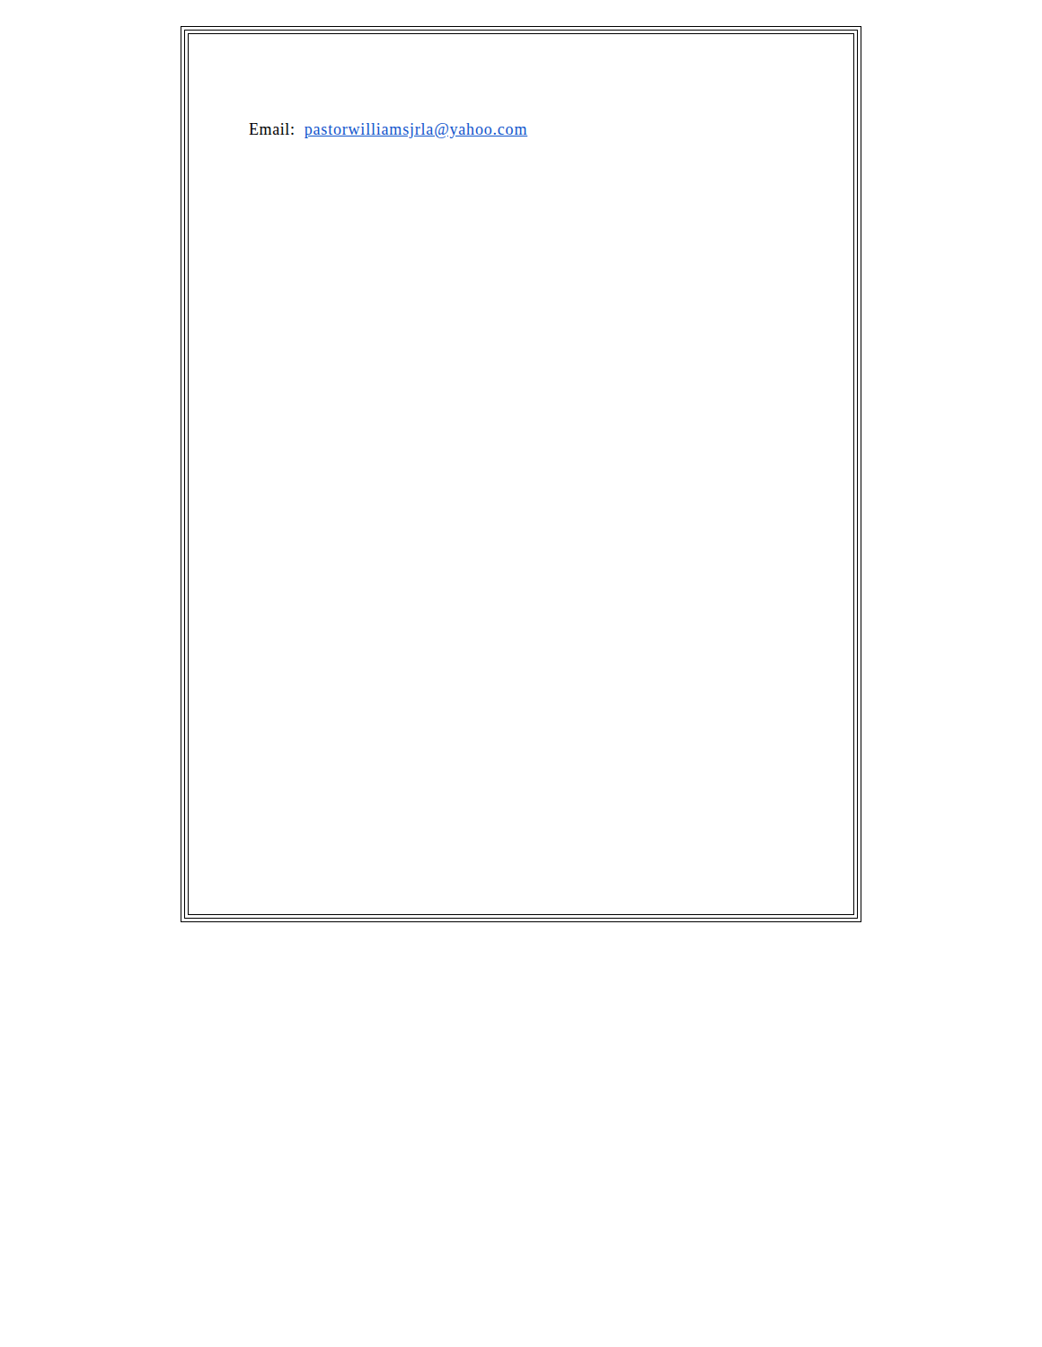Email: pastorwilliamsjrla@yahoo.com